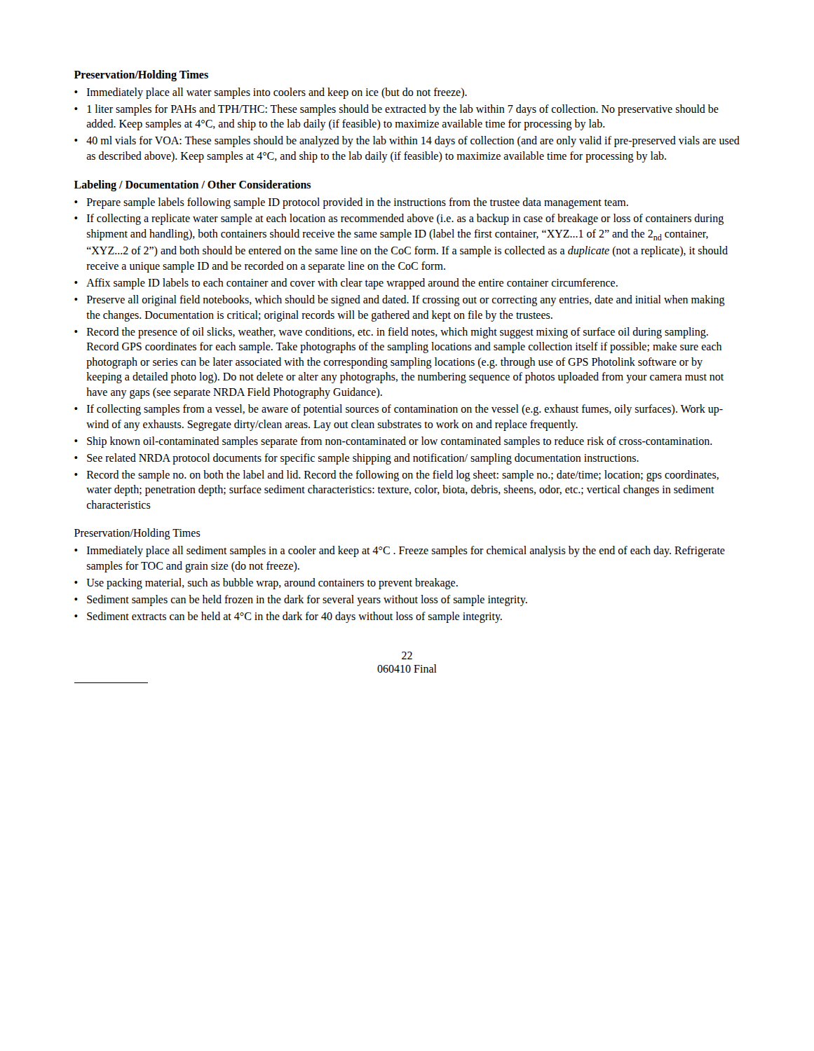Preservation/Holding Times
Immediately place all water samples into coolers and keep on ice (but do not freeze).
1 liter samples for PAHs and TPH/THC: These samples should be extracted by the lab within 7 days of collection. No preservative should be added. Keep samples at 4°C, and ship to the lab daily (if feasible) to maximize available time for processing by lab.
40 ml vials for VOA: These samples should be analyzed by the lab within 14 days of collection (and are only valid if pre-preserved vials are used as described above). Keep samples at 4°C, and ship to the lab daily (if feasible) to maximize available time for processing by lab.
Labeling / Documentation / Other Considerations
Prepare sample labels following sample ID protocol provided in the instructions from the trustee data management team.
If collecting a replicate water sample at each location as recommended above (i.e. as a backup in case of breakage or loss of containers during shipment and handling), both containers should receive the same sample ID (label the first container, “XYZ...1 of 2” and the 2nd container, “XYZ...2 of 2”) and both should be entered on the same line on the CoC form. If a sample is collected as a duplicate (not a replicate), it should receive a unique sample ID and be recorded on a separate line on the CoC form.
Affix sample ID labels to each container and cover with clear tape wrapped around the entire container circumference.
Preserve all original field notebooks, which should be signed and dated. If crossing out or correcting any entries, date and initial when making the changes. Documentation is critical; original records will be gathered and kept on file by the trustees.
Record the presence of oil slicks, weather, wave conditions, etc. in field notes, which might suggest mixing of surface oil during sampling. Record GPS coordinates for each sample. Take photographs of the sampling locations and sample collection itself if possible; make sure each photograph or series can be later associated with the corresponding sampling locations (e.g. through use of GPS Photolink software or by keeping a detailed photo log). Do not delete or alter any photographs, the numbering sequence of photos uploaded from your camera must not have any gaps (see separate NRDA Field Photography Guidance).
If collecting samples from a vessel, be aware of potential sources of contamination on the vessel (e.g. exhaust fumes, oily surfaces). Work up-wind of any exhausts. Segregate dirty/clean areas. Lay out clean substrates to work on and replace frequently.
Ship known oil-contaminated samples separate from non-contaminated or low contaminated samples to reduce risk of cross-contamination.
See related NRDA protocol documents for specific sample shipping and notification/ sampling documentation instructions.
Record the sample no. on both the label and lid. Record the following on the field log sheet: sample no.; date/time; location; gps coordinates, water depth; penetration depth; surface sediment characteristics: texture, color, biota, debris, sheens, odor, etc.; vertical changes in sediment characteristics
Preservation/Holding Times
Immediately place all sediment samples in a cooler and keep at 4°C . Freeze samples for chemical analysis by the end of each day. Refrigerate samples for TOC and grain size (do not freeze).
Use packing material, such as bubble wrap, around containers to prevent breakage.
Sediment samples can be held frozen in the dark for several years without loss of sample integrity.
Sediment extracts can be held at 4°C in the dark for 40 days without loss of sample integrity.
22
060410 Final